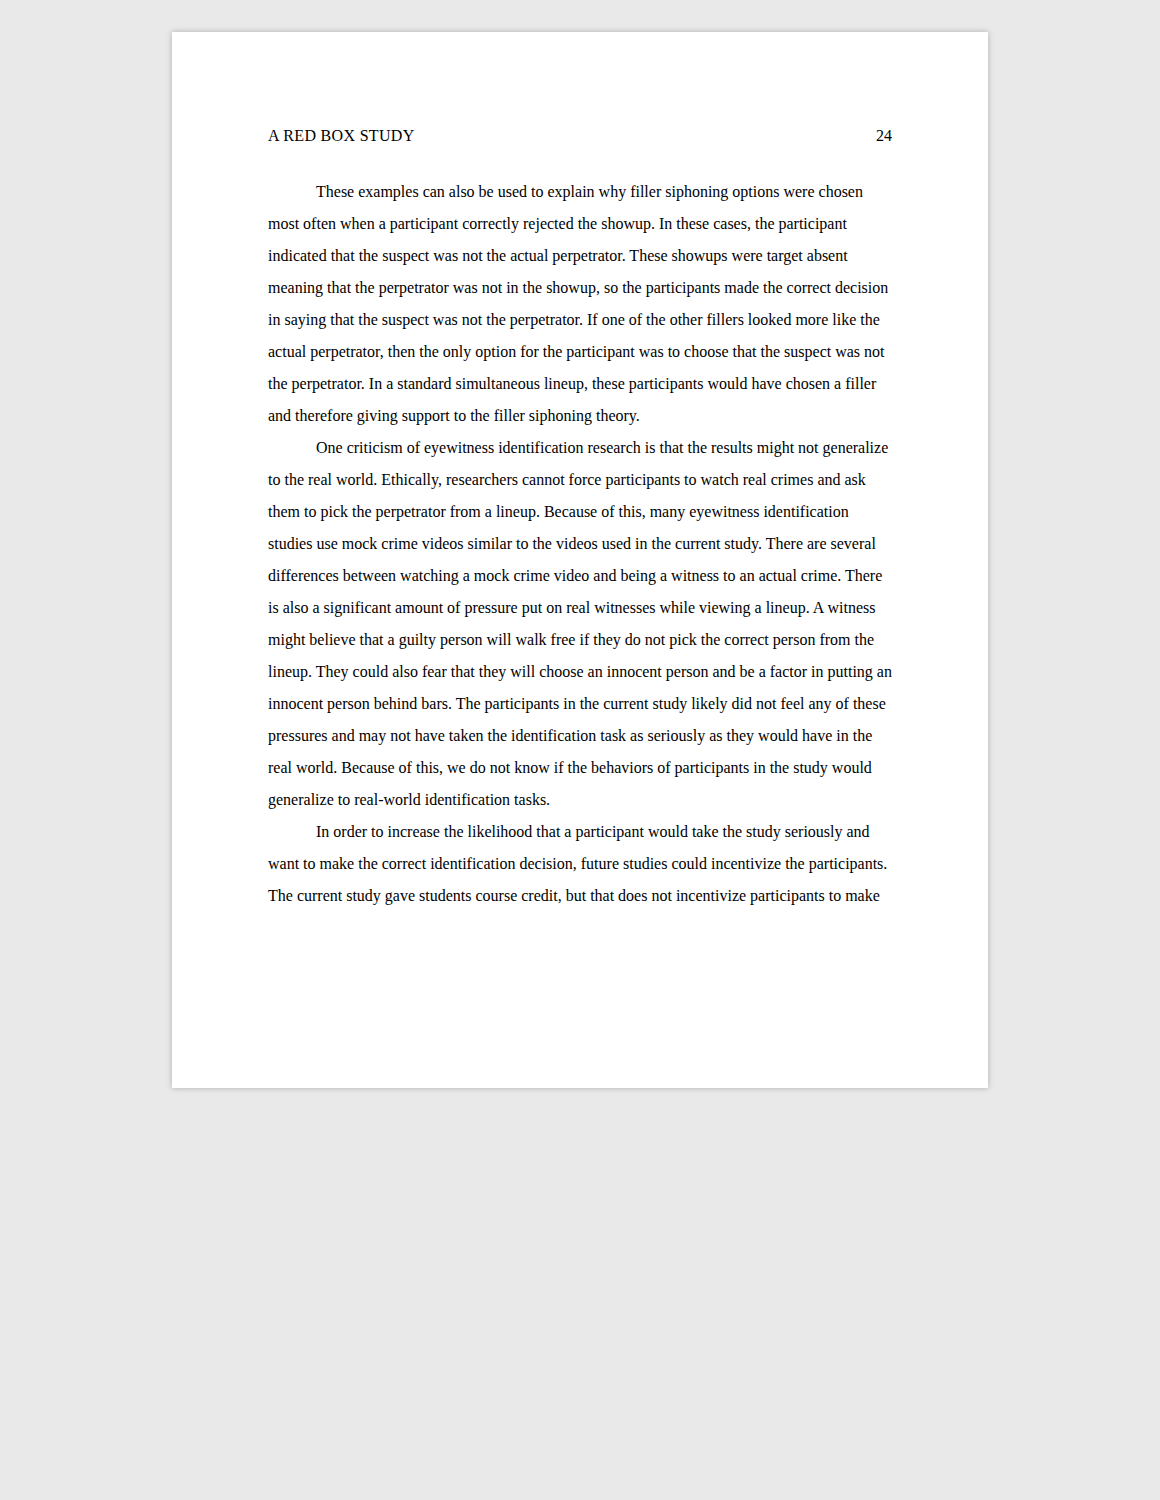A Red Box Study 24
These examples can also be used to explain why filler siphoning options were chosen most often when a participant correctly rejected the showup. In these cases, the participant indicated that the suspect was not the actual perpetrator. These showups were target absent meaning that the perpetrator was not in the showup, so the participants made the correct decision in saying that the suspect was not the perpetrator. If one of the other fillers looked more like the actual perpetrator, then the only option for the participant was to choose that the suspect was not the perpetrator. In a standard simultaneous lineup, these participants would have chosen a filler and therefore giving support to the filler siphoning theory.
One criticism of eyewitness identification research is that the results might not generalize to the real world. Ethically, researchers cannot force participants to watch real crimes and ask them to pick the perpetrator from a lineup. Because of this, many eyewitness identification studies use mock crime videos similar to the videos used in the current study. There are several differences between watching a mock crime video and being a witness to an actual crime. There is also a significant amount of pressure put on real witnesses while viewing a lineup. A witness might believe that a guilty person will walk free if they do not pick the correct person from the lineup. They could also fear that they will choose an innocent person and be a factor in putting an innocent person behind bars. The participants in the current study likely did not feel any of these pressures and may not have taken the identification task as seriously as they would have in the real world. Because of this, we do not know if the behaviors of participants in the study would generalize to real-world identification tasks.
In order to increase the likelihood that a participant would take the study seriously and want to make the correct identification decision, future studies could incentivize the participants. The current study gave students course credit, but that does not incentivize participants to make